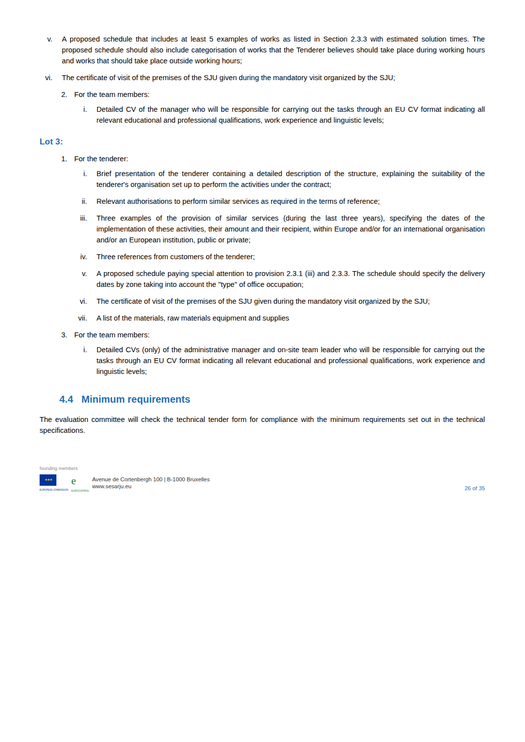A proposed schedule that includes at least 5 examples of works as listed in Section 2.3.3 with estimated solution times. The proposed schedule should also include categorisation of works that the Tenderer believes should take place during working hours and works that should take place outside working hours;
The certificate of visit of the premises of the SJU given during the mandatory visit organized by the SJU;
For the team members:
Detailed CV of the manager who will be responsible for carrying out the tasks through an EU CV format indicating all relevant educational and professional qualifications, work experience and linguistic levels;
Lot 3:
For the tenderer:
Brief presentation of the tenderer containing a detailed description of the structure, explaining the suitability of the tenderer's organisation set up to perform the activities under the contract;
Relevant authorisations to perform similar services as required in the terms of reference;
Three examples of the provision of similar services (during the last three years), specifying the dates of the implementation of these activities, their amount and their recipient, within Europe and/or for an international organisation and/or an European institution, public or private;
Three references from customers of the tenderer;
A proposed schedule paying special attention to provision 2.3.1 (iii) and 2.3.3. The schedule should specify the delivery dates by zone taking into account the "type" of office occupation;
The certificate of visit of the premises of the SJU given during the mandatory visit organized by the SJU;
A list of the materials, raw materials equipment and supplies
For the team members:
Detailed CVs (only) of the administrative manager and on-site team leader who will be responsible for carrying out the tasks through an EU CV format indicating all relevant educational and professional qualifications, work experience and linguistic levels;
4.4 Minimum requirements
The evaluation committee will check the technical tender form for compliance with the minimum requirements set out in the technical specifications.
founding members
EUROPEAN COMMISSION
e EUROCONTROL
Avenue de Cortenbergh 100 | B-1000 Bruxelles
www.sesarju.eu
26 of 35